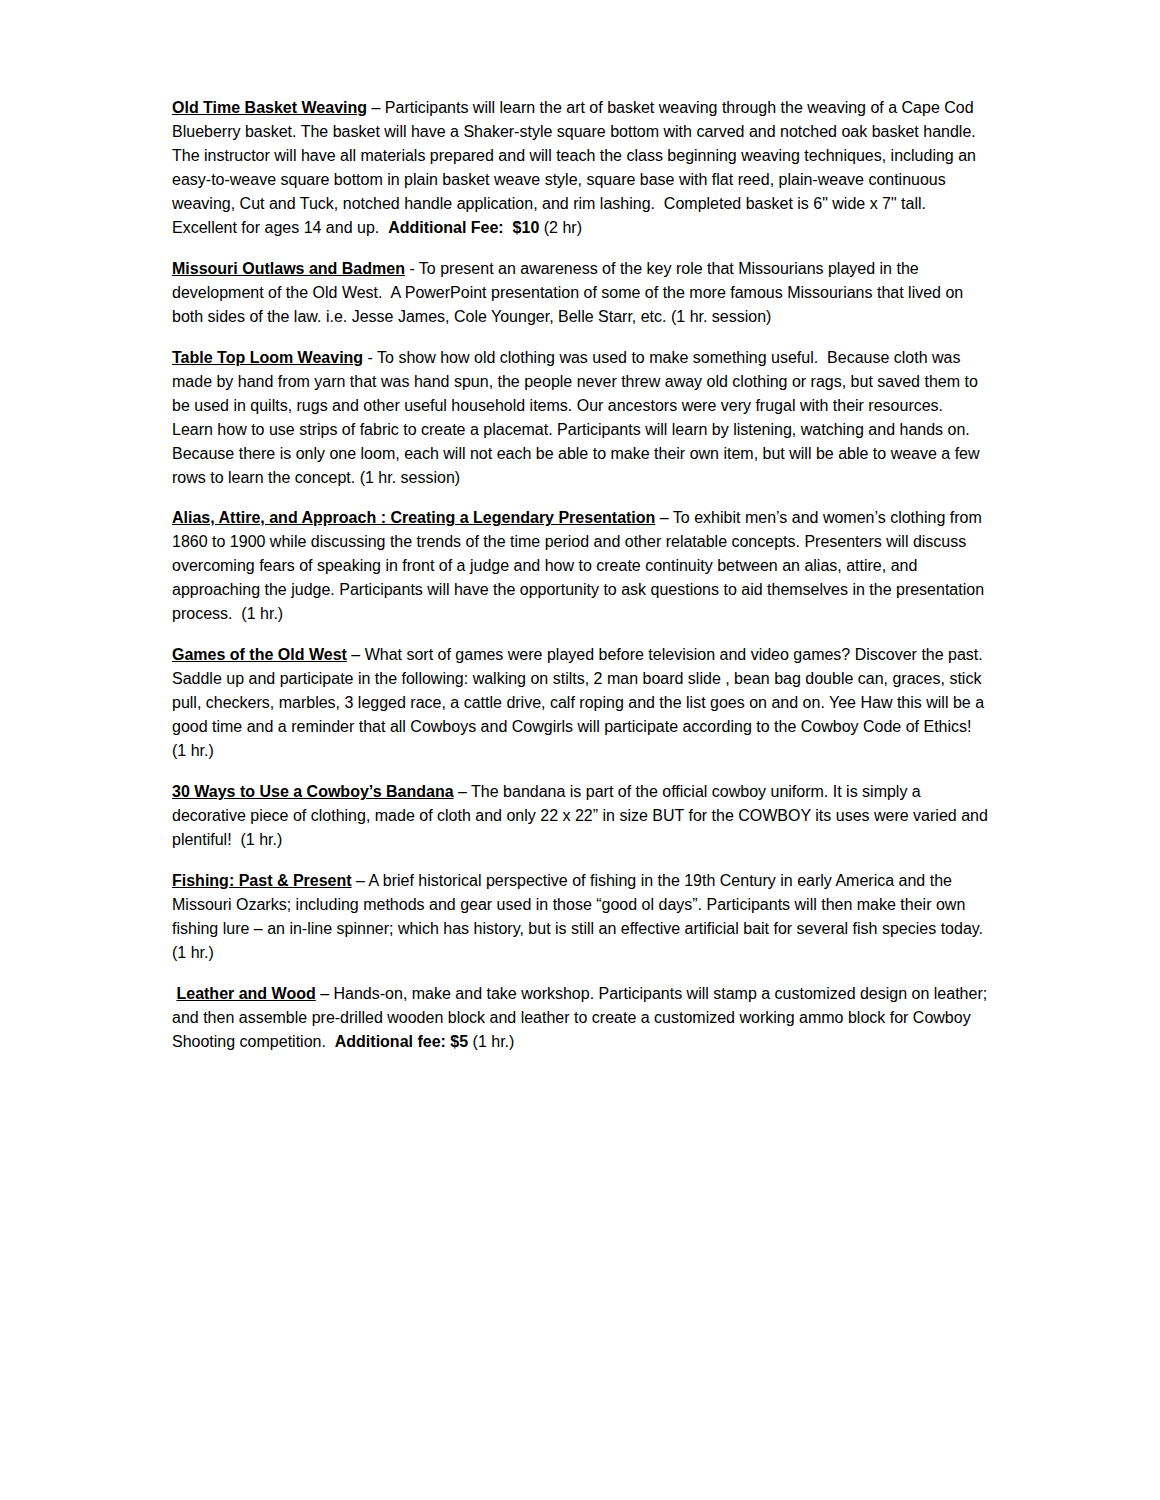Old Time Basket Weaving – Participants will learn the art of basket weaving through the weaving of a Cape Cod Blueberry basket. The basket will have a Shaker-style square bottom with carved and notched oak basket handle. The instructor will have all materials prepared and will teach the class beginning weaving techniques, including an easy-to-weave square bottom in plain basket weave style, square base with flat reed, plain-weave continuous weaving, Cut and Tuck, notched handle application, and rim lashing. Completed basket is 6" wide x 7" tall. Excellent for ages 14 and up. Additional Fee: $10 (2 hr)
Missouri Outlaws and Badmen - To present an awareness of the key role that Missourians played in the development of the Old West. A PowerPoint presentation of some of the more famous Missourians that lived on both sides of the law. i.e. Jesse James, Cole Younger, Belle Starr, etc. (1 hr. session)
Table Top Loom Weaving - To show how old clothing was used to make something useful. Because cloth was made by hand from yarn that was hand spun, the people never threw away old clothing or rags, but saved them to be used in quilts, rugs and other useful household items. Our ancestors were very frugal with their resources. Learn how to use strips of fabric to create a placemat. Participants will learn by listening, watching and hands on. Because there is only one loom, each will not each be able to make their own item, but will be able to weave a few rows to learn the concept. (1 hr. session)
Alias, Attire, and Approach : Creating a Legendary Presentation – To exhibit men’s and women’s clothing from 1860 to 1900 while discussing the trends of the time period and other relatable concepts. Presenters will discuss overcoming fears of speaking in front of a judge and how to create continuity between an alias, attire, and approaching the judge. Participants will have the opportunity to ask questions to aid themselves in the presentation process. (1 hr.)
Games of the Old West – What sort of games were played before television and video games? Discover the past. Saddle up and participate in the following: walking on stilts, 2 man board slide , bean bag double can, graces, stick pull, checkers, marbles, 3 legged race, a cattle drive, calf roping and the list goes on and on. Yee Haw this will be a good time and a reminder that all Cowboys and Cowgirls will participate according to the Cowboy Code of Ethics! (1 hr.)
30 Ways to Use a Cowboy’s Bandana – The bandana is part of the official cowboy uniform. It is simply a decorative piece of clothing, made of cloth and only 22 x 22” in size BUT for the COWBOY its uses were varied and plentiful! (1 hr.)
Fishing: Past & Present – A brief historical perspective of fishing in the 19th Century in early America and the Missouri Ozarks; including methods and gear used in those “good ol days”. Participants will then make their own fishing lure – an in-line spinner; which has history, but is still an effective artificial bait for several fish species today. (1 hr.)
Leather and Wood – Hands-on, make and take workshop. Participants will stamp a customized design on leather; and then assemble pre-drilled wooden block and leather to create a customized working ammo block for Cowboy Shooting competition. Additional fee: $5 (1 hr.)